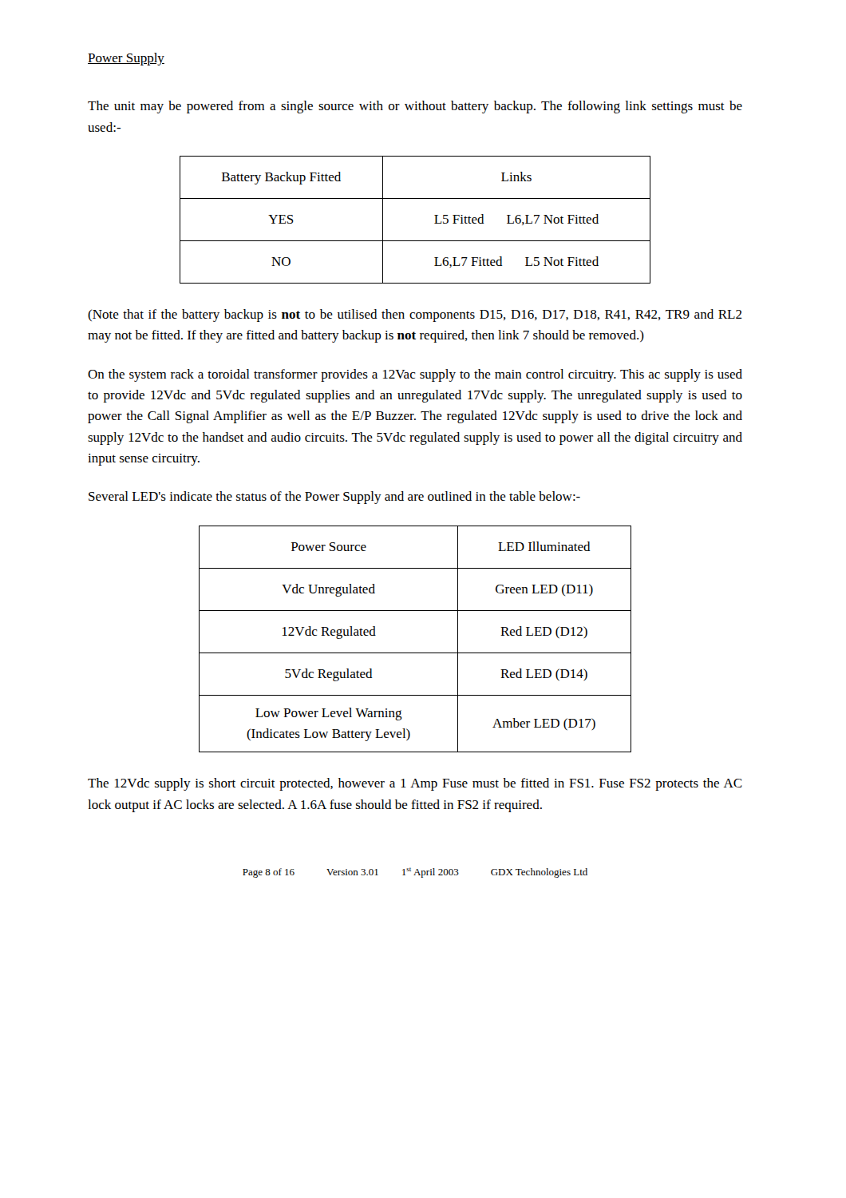Power Supply
The unit may be powered from a single source with or without battery backup. The following link settings must be used:-
| Battery Backup Fitted | Links |
| --- | --- |
| YES | L5 Fitted L6,L7 Not Fitted |
| NO | L6,L7 Fitted L5 Not Fitted |
(Note that if the battery backup is not to be utilised then components D15, D16, D17, D18, R41, R42, TR9 and RL2 may not be fitted. If they are fitted and battery backup is not required, then link 7 should be removed.)
On the system rack a toroidal transformer provides a 12Vac supply to the main control circuitry. This ac supply is used to provide 12Vdc and 5Vdc regulated supplies and an unregulated 17Vdc supply. The unregulated supply is used to power the Call Signal Amplifier as well as the E/P Buzzer. The regulated 12Vdc supply is used to drive the lock and supply 12Vdc to the handset and audio circuits. The 5Vdc regulated supply is used to power all the digital circuitry and input sense circuitry.
Several LED's indicate the status of the Power Supply and are outlined in the table below:-
| Power Source | LED Illuminated |
| --- | --- |
| Vdc Unregulated | Green LED (D11) |
| 12Vdc Regulated | Red LED (D12) |
| 5Vdc Regulated | Red LED (D14) |
| Low Power Level Warning (Indicates Low Battery Level) | Amber LED (D17) |
The 12Vdc supply is short circuit protected, however a 1 Amp Fuse must be fitted in FS1. Fuse FS2 protects the AC lock output if AC locks are selected. A 1.6A fuse should be fitted in FS2 if required.
Page 8 of 16 Version 3.01 1st April 2003 GDX Technologies Ltd